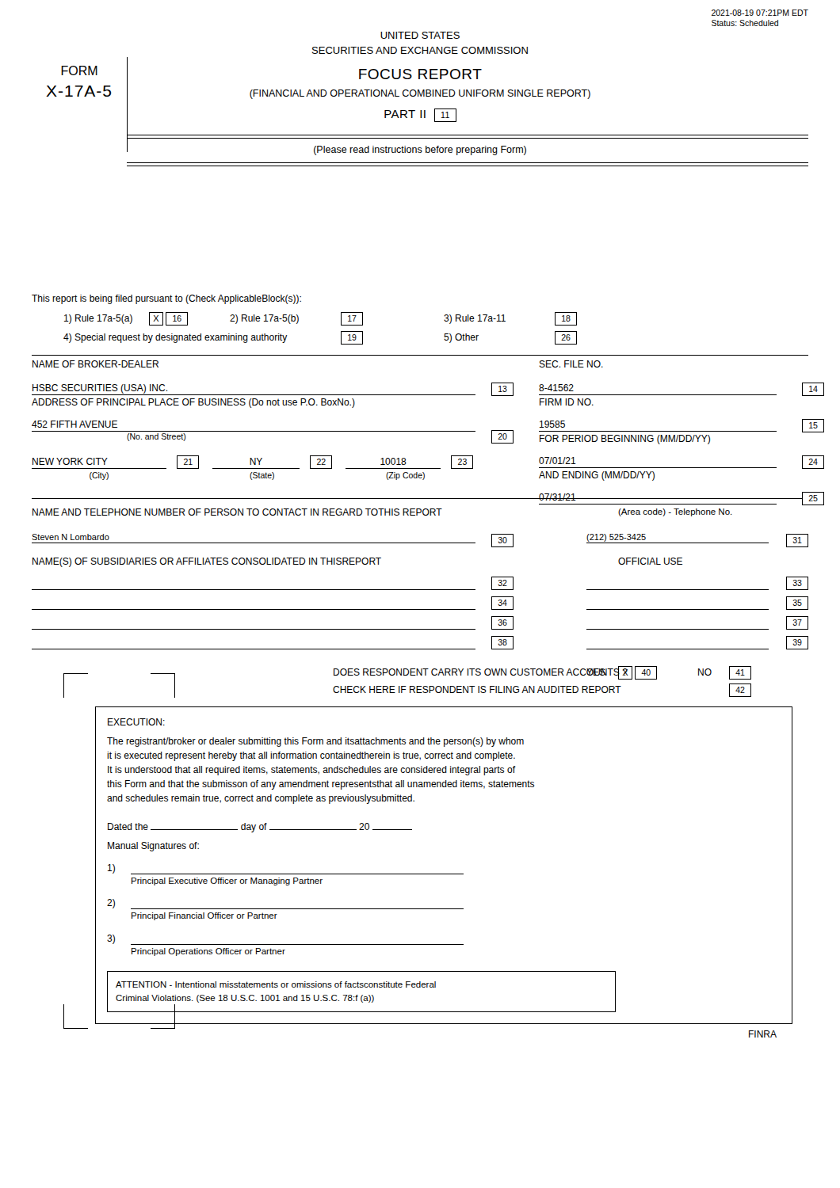2021-08-19 07:21PM EDT
Status: Scheduled
FORM
X-17A-5
UNITED STATES
SECURITIES AND EXCHANGE COMMISSION
FOCUS REPORT
(FINANCIAL AND OPERATIONAL COMBINED UNIFORM SINGLE REPORT)
PART II 11
(Please read instructions before preparing Form)
This report is being filed pursuant to (Check ApplicableBlock(s)):
1) Rule 17a-5(a) X 16 2) Rule 17a-5(b) 17 3) Rule 17a-11 18
4) Special request by designated examining authority 19 5) Other 26
NAME OF BROKER-DEALER
HSBC SECURITIES (USA) INC.
13
ADDRESS OF PRINCIPAL PLACE OF BUSINESS (Do not use P.O. BoxNo.)
452 FIFTH AVENUE
20
(No. and Street)
NEW YORK CITY 21 NY 22 10018 23
(City) (State) (Zip Code)
SEC. FILE NO.
8-41562 14
FIRM ID NO.
19585 15
FOR PERIOD BEGINNING (MM/DD/YY)
07/01/21 24
AND ENDING (MM/DD/YY)
07/31/21 25
NAME AND TELEPHONE NUMBER OF PERSON TO CONTACT IN REGARD TOTHIS REPORT (Area code) - Telephone No.
Steven N Lombardo 30 (212) 525-3425 31
NAME(S) OF SUBSIDIARIES OR AFFILIATES CONSOLIDATED IN THISREPORT OFFICIAL USE
32 33
34 35
36 37
38 39
DOES RESPONDENT CARRY ITS OWN CUSTOMER ACCOUNTS ? YES X 40 NO 41
CHECK HERE IF RESPONDENT IS FILING AN AUDITED REPORT 42
EXECUTION:
The registrant/broker or dealer submitting this Form and itsattachments and the person(s) by whom
it is executed represent hereby that all information containedtherein is true, correct and complete.
It is understood that all required items, statements, andschedules are considered integral parts of
this Form and that the submisson of any amendment representsthat all unamended items, statements
and schedules remain true, correct and complete as previouslysubmitted.
Dated the day of 20
Manual Signatures of:
1)
Principal Executive Officer or Managing Partner
2)
Principal Financial Officer or Partner
3)
Principal Operations Officer or Partner
ATTENTION - Intentional misstatements or omissions of factsconstitute Federal
Criminal Violations. (See 18 U.S.C. 1001 and 15 U.S.C. 78:f (a))
FINRA